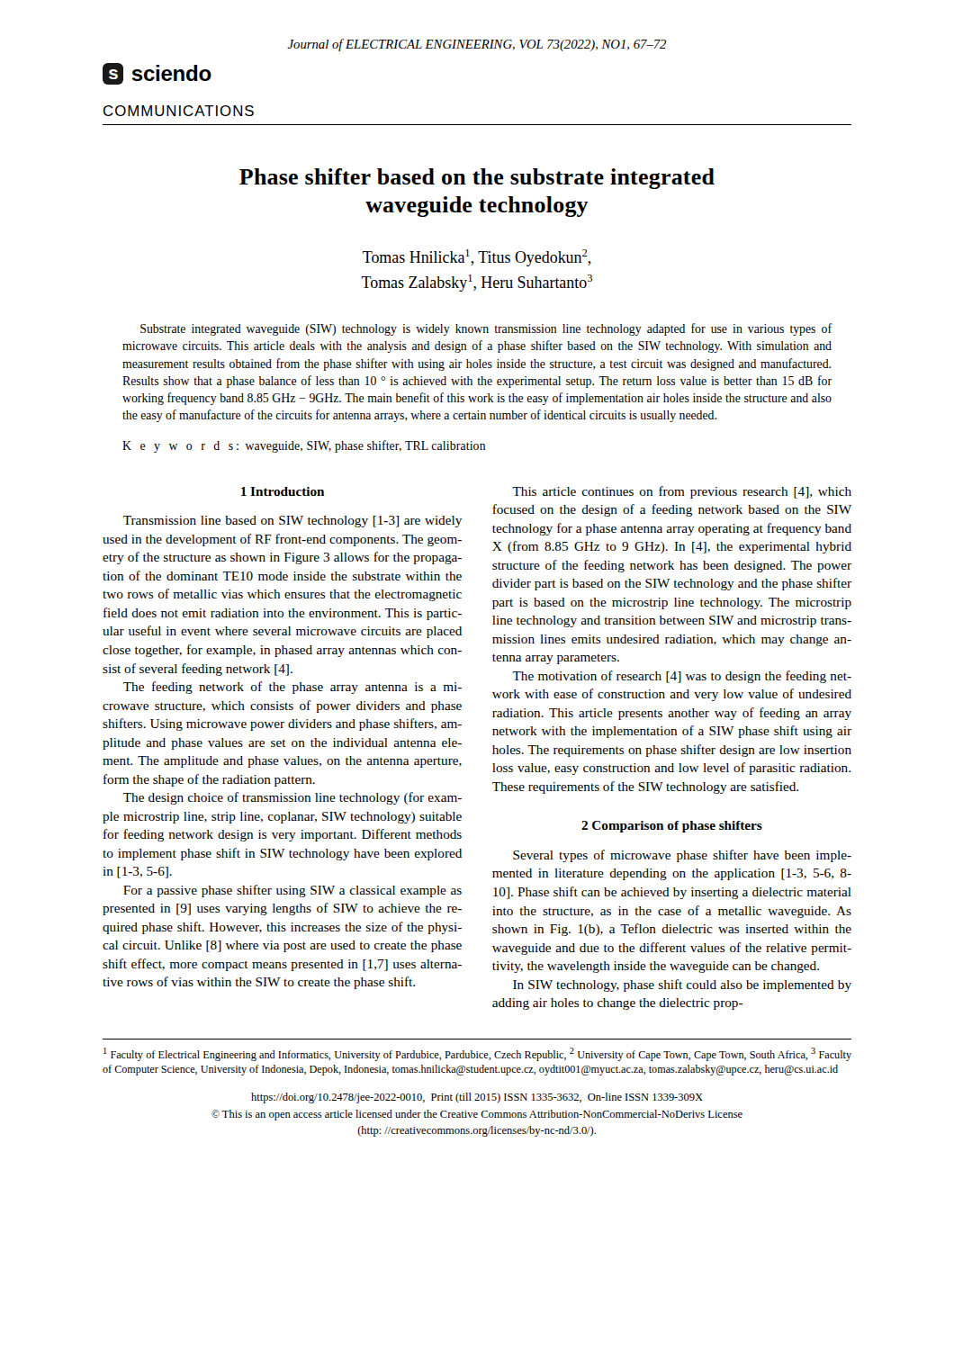Journal of ELECTRICAL ENGINEERING, VOL 73(2022), NO1, 67–72
ssciendo
COMMUNICATIONS
Phase shifter based on the substrate integrated
waveguide technology
Tomas Hnilicka1, Titus Oyedokun2,
Tomas Zalabsky1, Heru Suhartanto3
Substrate integrated waveguide (SIW) technology is widely known transmission line technology adapted for use in various types of microwave circuits. This article deals with the analysis and design of a phase shifter based on the SIW technology. With simulation and measurement results obtained from the phase shifter with using air holes inside the structure, a test circuit was designed and manufactured. Results show that a phase balance of less than 10 ° is achieved with the experimental setup. The return loss value is better than 15 dB for working frequency band 8.85 GHz − 9GHz. The main benefit of this work is the easy of implementation air holes inside the structure and also the easy of manufacture of the circuits for antenna arrays, where a certain number of identical circuits is usually needed.
K e y w o r d s: waveguide, SIW, phase shifter, TRL calibration
1 Introduction
Transmission line based on SIW technology [1-3] are widely used in the development of RF front-end components. The geometry of the structure as shown in Figure 3 allows for the propagation of the dominant TE10 mode inside the substrate within the two rows of metallic vias which ensures that the electromagnetic field does not emit radiation into the environment. This is particular useful in event where several microwave circuits are placed close together, for example, in phased array antennas which consist of several feeding network [4].
The feeding network of the phase array antenna is a microwave structure, which consists of power dividers and phase shifters. Using microwave power dividers and phase shifters, amplitude and phase values are set on the individual antenna element. The amplitude and phase values, on the antenna aperture, form the shape of the radiation pattern.
The design choice of transmission line technology (for example microstrip line, strip line, coplanar, SIW technology) suitable for feeding network design is very important. Different methods to implement phase shift in SIW technology have been explored in [1-3, 5-6].
For a passive phase shifter using SIW a classical example as presented in [9] uses varying lengths of SIW to achieve the required phase shift. However, this increases the size of the physical circuit. Unlike [8] where via post are used to create the phase shift effect, more compact means presented in [1,7] uses alternative rows of vias within the SIW to create the phase shift.
This article continues on from previous research [4], which focused on the design of a feeding network based on the SIW technology for a phase antenna array operating at frequency band X (from 8.85 GHz to 9 GHz). In [4], the experimental hybrid structure of the feeding network has been designed. The power divider part is based on the SIW technology and the phase shifter part is based on the microstrip line technology. The microstrip line technology and transition between SIW and microstrip transmission lines emits undesired radiation, which may change antenna array parameters.
The motivation of research [4] was to design the feeding network with ease of construction and very low value of undesired radiation. This article presents another way of feeding an array network with the implementation of a SIW phase shift using air holes. The requirements on phase shifter design are low insertion loss value, easy construction and low level of parasitic radiation. These requirements of the SIW technology are satisfied.
2 Comparison of phase shifters
Several types of microwave phase shifter have been implemented in literature depending on the application [1-3, 5-6, 8-10]. Phase shift can be achieved by inserting a dielectric material into the structure, as in the case of a metallic waveguide. As shown in Fig. 1(b), a Teflon dielectric was inserted within the waveguide and due to the different values of the relative permittivity, the wavelength inside the waveguide can be changed.
In SIW technology, phase shift could also be implemented by adding air holes to change the dielectric prop-
1 Faculty of Electrical Engineering and Informatics, University of Pardubice, Pardubice, Czech Republic, 2 University of Cape Town, Cape Town, South Africa, 3 Faculty of Computer Science, University of Indonesia, Depok, Indonesia, tomas.hnilicka@student.upce.cz, oydtit001@myuct.ac.za, tomas.zalabsky@upce.cz, heru@cs.ui.ac.id
https://doi.org/10.2478/jee-2022-0010, Print (till 2015) ISSN 1335-3632, On-line ISSN 1339-309X
© This is an open access article licensed under the Creative Commons Attribution-NonCommercial-NoDerivs License
(http: //creativecommons.org/licenses/by-nc-nd/3.0/).